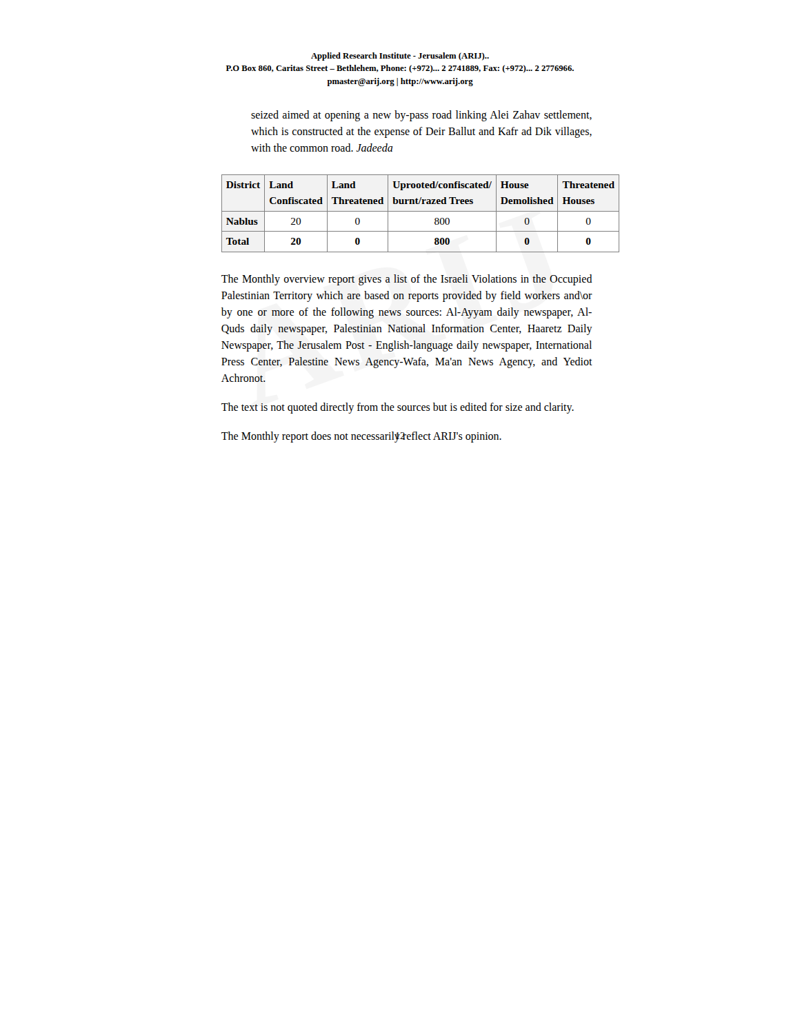ARIJ
Applied Research Institute - Jerusalem (ARIJ).. P.O Box 860, Caritas Street – Bethlehem, Phone: (+972)... 2 2741889, Fax: (+972)... 2 2776966. pmaster@arij.org | http://www.arij.org
seized aimed at opening a new by-pass road linking Alei Zahav settlement, which is constructed at the expense of Deir Ballut and Kafr ad Dik villages, with the common road. Jadeeda
| District | Land Confiscated | Land Threatened | Uprooted/confiscated/ burnt/razed Trees | House Demolished | Threatened Houses |
| --- | --- | --- | --- | --- | --- |
| Nablus | 20 | 0 | 800 | 0 | 0 |
| Total | 20 | 0 | 800 | 0 | 0 |
The Monthly overview report gives a list of the Israeli Violations in the Occupied Palestinian Territory which are based on reports provided by field workers and\or by one or more of the following news sources: Al-Ayyam daily newspaper, Al-Quds daily newspaper, Palestinian National Information Center, Haaretz Daily Newspaper, The Jerusalem Post - English-language daily newspaper, International Press Center, Palestine News Agency-Wafa, Ma'an News Agency, and Yediot Achronot.
The text is not quoted directly from the sources but is edited for size and clarity.
The Monthly report does not necessarily reflect ARIJ's opinion.
12